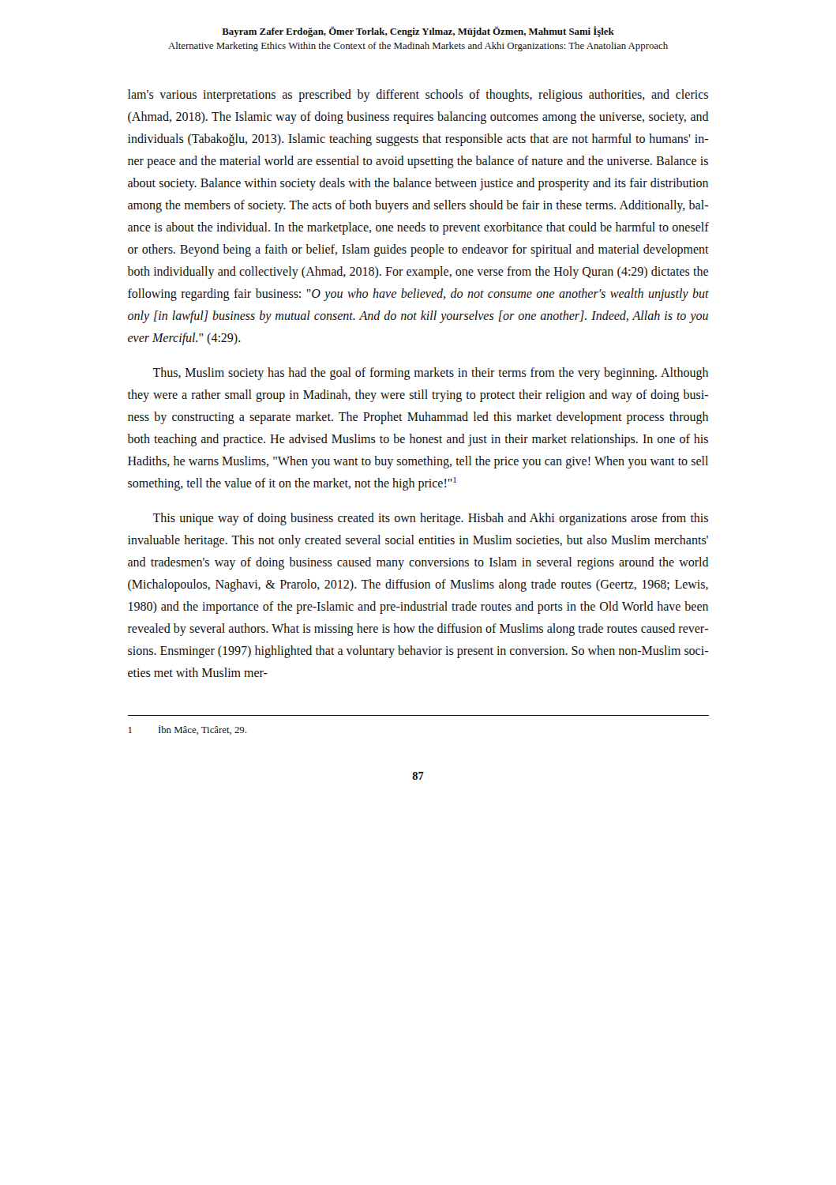Bayram Zafer Erdoğan, Ömer Torlak, Cengiz Yılmaz, Müjdat Özmen, Mahmut Sami İşlek
Alternative Marketing Ethics Within the Context of the Madinah Markets and Akhi Organizations: The Anatolian Approach
lam's various interpretations as prescribed by different schools of thoughts, religious authorities, and clerics (Ahmad, 2018). The Islamic way of doing business requires balancing outcomes among the universe, society, and individuals (Tabakoğlu, 2013). Islamic teaching suggests that responsible acts that are not harmful to humans' inner peace and the material world are essential to avoid upsetting the balance of nature and the universe. Balance is about society. Balance within society deals with the balance between justice and prosperity and its fair distribution among the members of society. The acts of both buyers and sellers should be fair in these terms. Additionally, balance is about the individual. In the marketplace, one needs to prevent exorbitance that could be harmful to oneself or others. Beyond being a faith or belief, Islam guides people to endeavor for spiritual and material development both individually and collectively (Ahmad, 2018). For example, one verse from the Holy Quran (4:29) dictates the following regarding fair business: "O you who have believed, do not consume one another's wealth unjustly but only [in lawful] business by mutual consent. And do not kill yourselves [or one another]. Indeed, Allah is to you ever Merciful." (4:29).
Thus, Muslim society has had the goal of forming markets in their terms from the very beginning. Although they were a rather small group in Madinah, they were still trying to protect their religion and way of doing business by constructing a separate market. The Prophet Muhammad led this market development process through both teaching and practice. He advised Muslims to be honest and just in their market relationships. In one of his Hadiths, he warns Muslims, "When you want to buy something, tell the price you can give! When you want to sell something, tell the value of it on the market, not the high price!"1
This unique way of doing business created its own heritage. Hisbah and Akhi organizations arose from this invaluable heritage. This not only created several social entities in Muslim societies, but also Muslim merchants' and tradesmen's way of doing business caused many conversions to Islam in several regions around the world (Michalopoulos, Naghavi, & Prarolo, 2012). The diffusion of Muslims along trade routes (Geertz, 1968; Lewis, 1980) and the importance of the pre-Islamic and pre-industrial trade routes and ports in the Old World have been revealed by several authors. What is missing here is how the diffusion of Muslims along trade routes caused reversions. Ensminger (1997) highlighted that a voluntary behavior is present in conversion. So when non-Muslim societies met with Muslim mer-
1 İbn Mâce, Ticâret, 29.
87